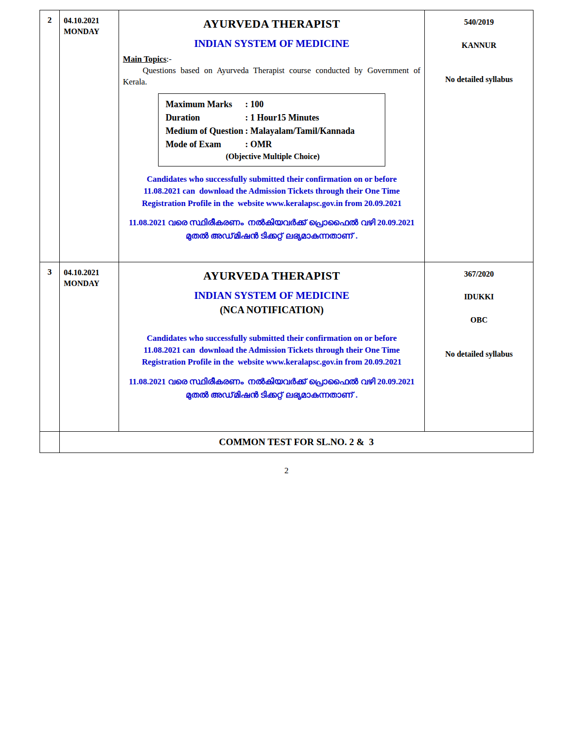| 2 | 04.10.2021 MONDAY | AYURVEDA THERAPIST INDIAN SYSTEM OF MEDICINE Main Topics :- Questions based on Ayurveda Therapist course conducted by Government of Kerala. / Maximum Marks / : 100 / / Duration / : 1 Hour15 Minutes / / Medium of Question / : Malayalam/Tamil/Kannada / / Mode of Exam / : OMR / (Objective Multiple Choice) Candidates who successfully submitted their confirmation on or before 11.08.2021 can download the Admission Tickets through their One Time Registration Profile in the website www.keralapsc.gov.in from 20.09.2021 11.08.2021 വരെ സ്ഥിരീകരണം നൽകിയവർക്ക് പ്രൊഫൈൽ വഴി 20.09.2021 മുതൽ അഡ്‌മിഷൻ ടിക്കറ്റ് ലഭ്യമാകുന്നതാണ് . | 540/2019 KANNUR No detailed syllabus |
| 3 | 04.10.2021 MONDAY | AYURVEDA THERAPIST INDIAN SYSTEM OF MEDICINE (NCA NOTIFICATION) Candidates who successfully submitted their confirmation on or before 11.08.2021 can download the Admission Tickets through their One Time Registration Profile in the website www.keralapsc.gov.in from 20.09.2021 11.08.2021 വരെ സ്ഥിരീകരണം നൽകിയവർക്ക് പ്രൊഫൈൽ വഴി 20.09.2021 മുതൽ അഡ്‌മിഷൻ ടിക്കറ്റ് ലഭ്യമാകുന്നതാണ് . | 367/2020 IDUKKI OBC No detailed syllabus |
| | COMMON TEST FOR SL.NO. 2 & 3 |
2